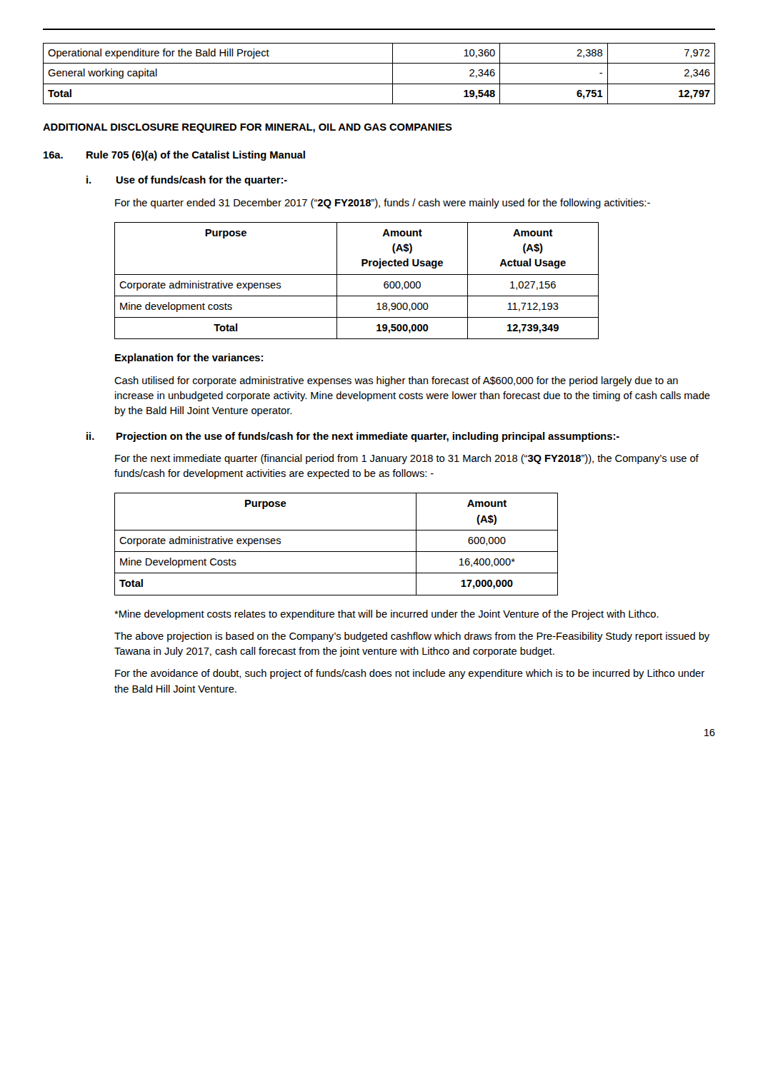| Operational expenditure for the Bald Hill Project | 10,360 | 2,388 | 7,972 |
| General working capital | 2,346 | - | 2,346 |
| Total | 19,548 | 6,751 | 12,797 |
ADDITIONAL DISCLOSURE REQUIRED FOR MINERAL, OIL AND GAS COMPANIES
16a. Rule 705 (6)(a) of the Catalist Listing Manual
i. Use of funds/cash for the quarter:-
For the quarter ended 31 December 2017 (“2Q FY2018”), funds / cash were mainly used for the following activities:-
| Purpose | Amount (A$) Projected Usage | Amount (A$) Actual Usage |
| --- | --- | --- |
| Corporate administrative expenses | 600,000 | 1,027,156 |
| Mine development costs | 18,900,000 | 11,712,193 |
| Total | 19,500,000 | 12,739,349 |
Explanation for the variances:
Cash utilised for corporate administrative expenses was higher than forecast of A$600,000 for the period largely due to an increase in unbudgeted corporate activity. Mine development costs were lower than forecast due to the timing of cash calls made by the Bald Hill Joint Venture operator.
ii. Projection on the use of funds/cash for the next immediate quarter, including principal assumptions:-
For the next immediate quarter (financial period from 1 January 2018 to 31 March 2018 (“3Q FY2018”)), the Company’s use of funds/cash for development activities are expected to be as follows: -
| Purpose | Amount (A$) |
| --- | --- |
| Corporate administrative expenses | 600,000 |
| Mine Development Costs | 16,400,000* |
| Total | 17,000,000 |
*Mine development costs relates to expenditure that will be incurred under the Joint Venture of the Project with Lithco.
The above projection is based on the Company’s budgeted cashflow which draws from the Pre-Feasibility Study report issued by Tawana in July 2017, cash call forecast from the joint venture with Lithco and corporate budget.
For the avoidance of doubt, such project of funds/cash does not include any expenditure which is to be incurred by Lithco under the Bald Hill Joint Venture.
16